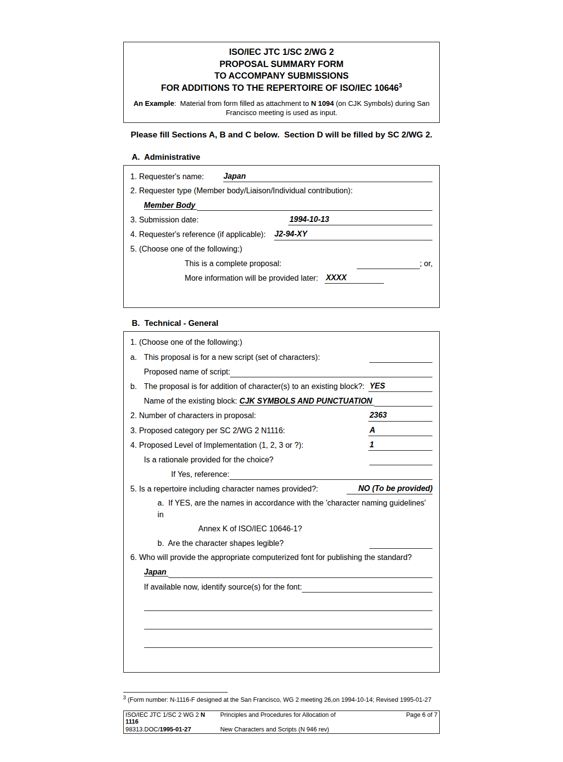ISO/IEC JTC 1/SC 2/WG 2
PROPOSAL SUMMARY FORM
TO ACCOMPANY SUBMISSIONS
FOR ADDITIONS TO THE REPERTOIRE OF ISO/IEC 106463
An Example: Material from form filled as attachment to N 1094 (on CJK Symbols) during San Francisco meeting is used as input.
Please fill Sections A, B and C below. Section D will be filled by SC 2/WG 2.
A. Administrative
1. Requester's name: Japan
2. Requester type (Member body/Liaison/Individual contribution):
Member Body
3. Submission date: 1994-10-13
4. Requester's reference (if applicable): J2-94-XY
5. (Choose one of the following:)
This is a complete proposal: ; or,
More information will be provided later: XXXX
B. Technical - General
1. (Choose one of the following:)
a. This proposal is for a new script (set of characters):
Proposed name of script:
b. The proposal is for addition of character(s) to an existing block?: YES
Name of the existing block: CJK SYMBOLS AND PUNCTUATION
2. Number of characters in proposal: 2363
3. Proposed category per SC 2/WG 2 N1116: A
4. Proposed Level of Implementation (1, 2, 3 or ?): 1
Is a rationale provided for the choice?
If Yes, reference:
5. Is a repertoire including character names provided?: NO (To be provided)
a. If YES, are the names in accordance with the 'character naming guidelines' in
Annex K of ISO/IEC 10646-1?
b. Are the character shapes legible?
6. Who will provide the appropriate computerized font for publishing the standard?
Japan
If available now, identify source(s) for the font:
3 (Form number: N-1116-F designed at the San Francisco, WG 2 meeting 26,on 1994-10-14; Revised 1995-01-27
| ISO/IEC JTC 1/SC 2 WG 2 N 1116 | Principles and Procedures for Allocation of | Page 6 of 7 |
| 98313.DOC/ 1995-01-27 | New Characters and Scripts (N 946 rev) | |